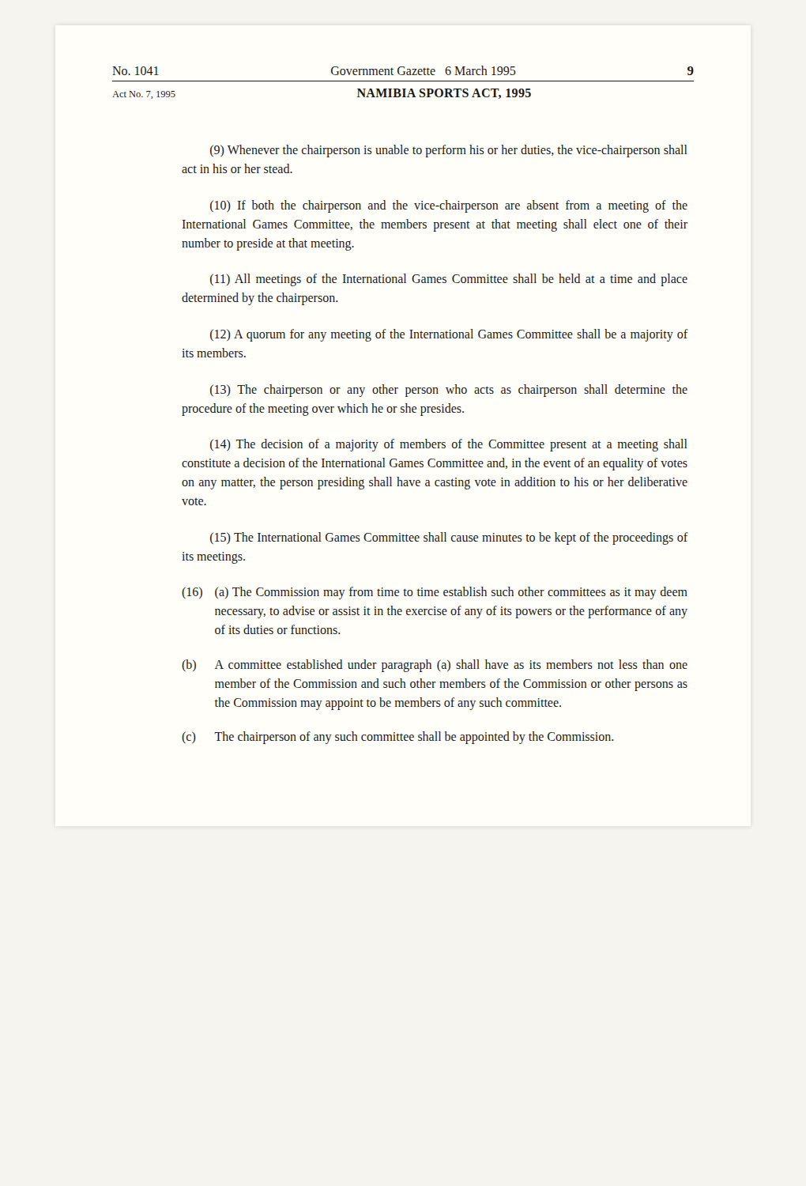No. 1041
Government Gazette 6 March 1995
9
Act No. 7, 1995
NAMIBIA SPORTS ACT, 1995
(9) Whenever the chairperson is unable to perform his or her duties, the vice-chairperson shall act in his or her stead.
(10) If both the chairperson and the vice-chairperson are absent from a meeting of the International Games Committee, the members present at that meeting shall elect one of their number to preside at that meeting.
(11) All meetings of the International Games Committee shall be held at a time and place determined by the chairperson.
(12) A quorum for any meeting of the International Games Committee shall be a majority of its members.
(13) The chairperson or any other person who acts as chairperson shall determine the procedure of the meeting over which he or she presides.
(14) The decision of a majority of members of the Committee present at a meeting shall constitute a decision of the International Games Committee and, in the event of an equality of votes on any matter, the person presiding shall have a casting vote in addition to his or her deliberative vote.
(15) The International Games Committee shall cause minutes to be kept of the proceedings of its meetings.
(16)(a) The Commission may from time to time establish such other committees as it may deem necessary, to advise or assist it in the exercise of any of its powers or the performance of any of its duties or functions.
(b) A committee established under paragraph (a) shall have as its members not less than one member of the Commission and such other members of the Commission or other persons as the Commission may appoint to be members of any such committee.
(c) The chairperson of any such committee shall be appointed by the Commission.